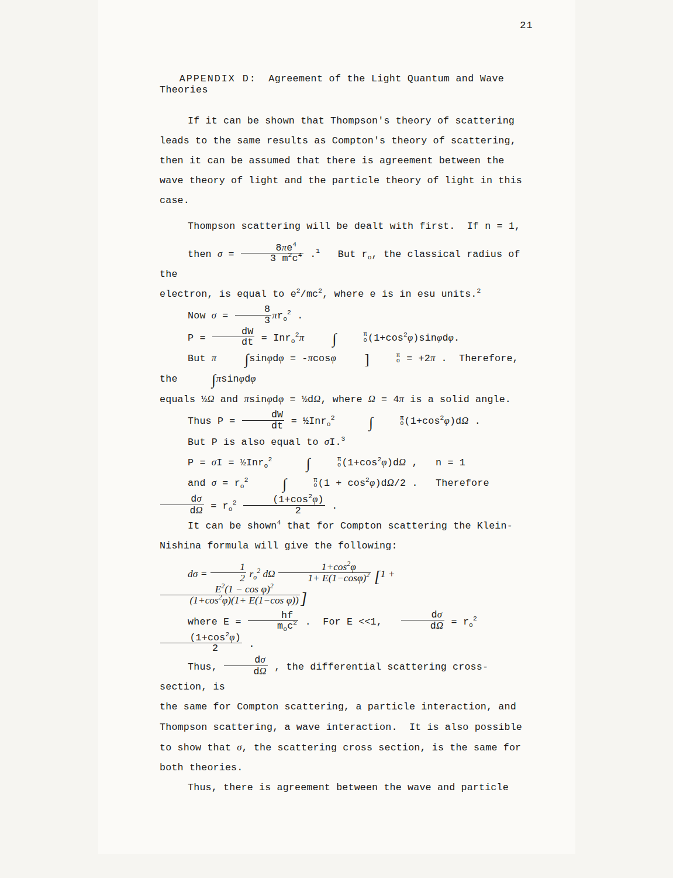21
APPENDIX D: Agreement of the Light Quantum and Wave Theories
If it can be shown that Thompson's theory of scattering leads to the same results as Compton's theory of scattering, then it can be assumed that there is agreement between the wave theory of light and the particle theory of light in this case.
Thompson scattering will be dealt with first. If n = 1,
then σ = 8πe43 m2c4 .1 But ro, the classical radius of the
electron, is equal to e2/mc2, where e is in esu units.2
Now σ = 83 πro2 .
P = dW dt = Inro2π∫πo(1+cos2φ)sinφdφ.
But π∫sinφdφ = -πcosφ] πo = +2π . Therefore, the ∫πsinφdφ
equals ½Ω and πsinφdφ = ½dΩ, where Ω = 4π is a solid angle.
Thus P = dW dt = ½Inro2 ∫πo(1+cos2φ)dΩ .
But P is also equal to σ I.3
P = σ I = ½Inro2 ∫πo(1+cos2φ)dΩ , n = 1
and σ = ro2 ∫πo(1 + cos2φ)dΩ/2 . Therefore dσ dΩ = ro2 (1+cos2φ) 2 .
It can be shown4 that for Compton scattering the Klein-Nishina formula will give the following:
dσ = 12 ro2 dΩ 1+cos2φ 1+ E(1−cosφ)2 [1 + E2(1 − cos φ)2(1+cos2φ)(1+ E(1−cos φ))]
where E = hf moc2 . For E <<1, dσ dΩ = ro2 (1+cos2φ) 2 .
Thus, dσ dΩ , the differential scattering cross-section, is
the same for Compton scattering, a particle interaction, and Thompson scattering, a wave interaction. It is also possible to show that σ, the scattering cross section, is the same for both theories.
Thus, there is agreement between the wave and particle